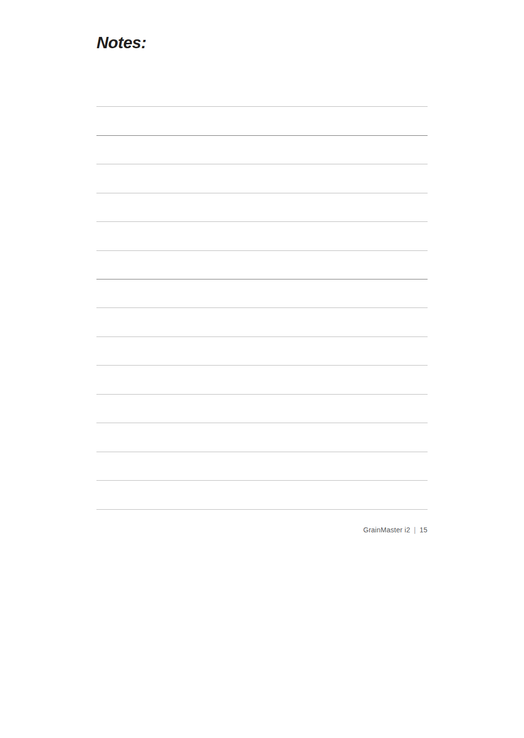Notes:
GrainMaster i2|15